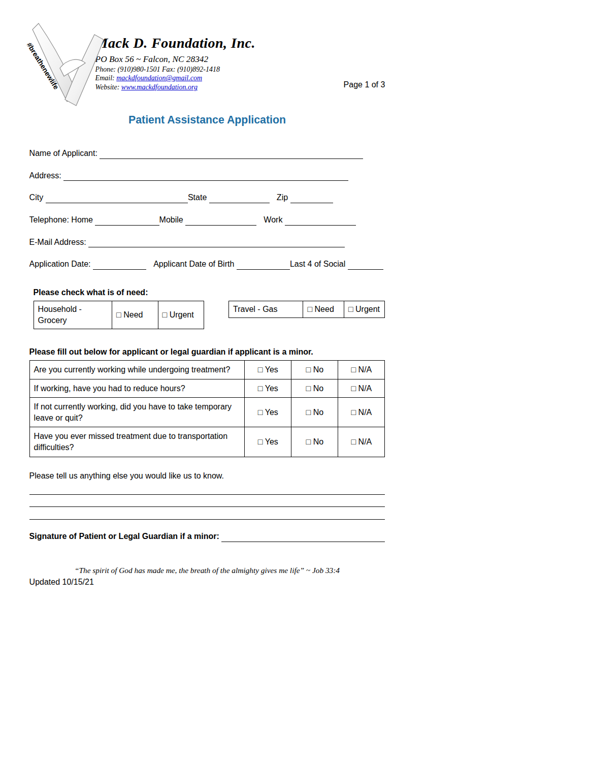#breathenewlife
Page 1 of 3
Mack D. Foundation, Inc.
PO Box 56 ~ Falcon, NC 28342
Phone: (910)980-1501 Fax: (910)892-1418
Email: mackdfoundation@gmail.com
Website: www.mackdfoundation.org
Patient Assistance Application
Name of Applicant:
Address:
City State Zip
Telephone: Home Mobile Work
E-Mail Address:
Application Date: Applicant Date of Birth Last 4 of Social
Please check what is of need:
| Household - Grocery | □ Need | □ Urgent |
| Travel - Gas | □ Need | □ Urgent |
Please fill out below for applicant or legal guardian if applicant is a minor.
| Are you currently working while undergoing treatment? | □ Yes | □ No | □ N/A |
| If working, have you had to reduce hours? | □ Yes | □ No | □ N/A |
| If not currently working, did you have to take temporary leave or quit? | □ Yes | □ No | □ N/A |
| Have you ever missed treatment due to transportation difficulties? | □ Yes | □ No | □ N/A |
Please tell us anything else you would like us to know.
Signature of Patient or Legal Guardian if a minor:
“The spirit of God has made me, the breath of the almighty gives me life” ~ Job 33:4
Updated 10/15/21